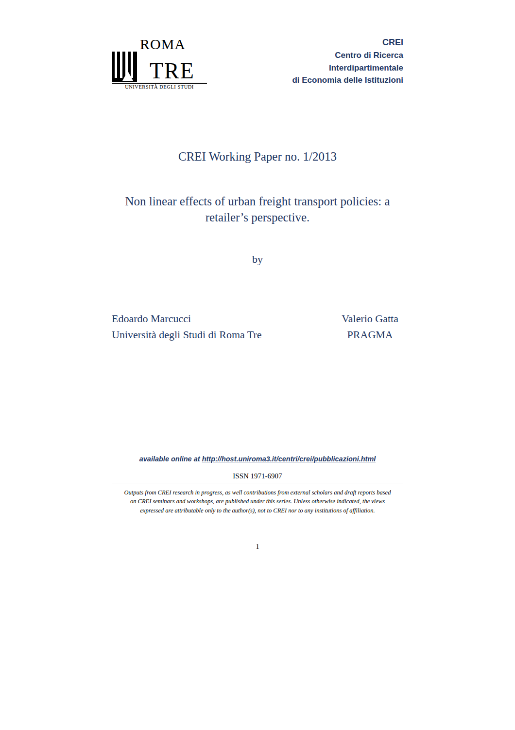ROMA
TRE
UNIVERSITÀ DEGLI STUDI
CREI
Centro di Ricerca
Interdipartimentale
di Economia delle Istituzioni
CREI Working Paper no. 1/2013
Non linear effects of urban freight transport policies: a retailer’s perspective.
by
Edoardo Marcucci
Università degli Studi di Roma Tre
Valerio Gatta
PRAGMA
available online at http://host.uniroma3.it/centri/crei/pubblicazioni.html
ISSN 1971-6907
Outputs from CREI research in progress, as well contributions from external scholars and draft reports based on CREI seminars and workshops, are published under this series. Unless otherwise indicated, the views expressed are attributable only to the author(s), not to CREI nor to any institutions of affiliation.
1